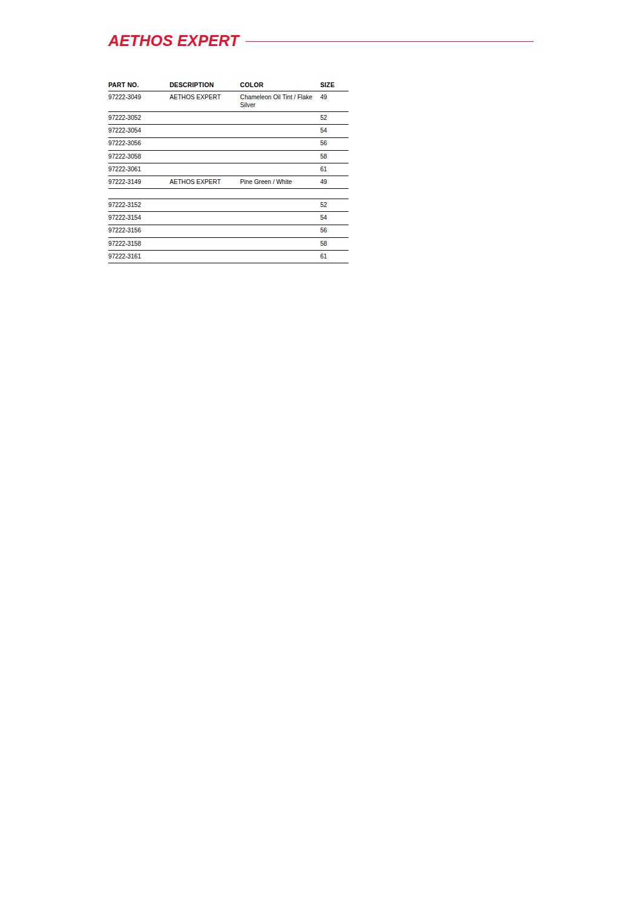AETHOS EXPERT
| PART NO. | DESCRIPTION | COLOR | SIZE |
| --- | --- | --- | --- |
| 97222-3049 | AETHOS EXPERT | Chameleon Oil Tint / Flake Silver | 49 |
| 97222-3052 | | | 52 |
| 97222-3054 | | | 54 |
| 97222-3056 | | | 56 |
| 97222-3058 | | | 58 |
| 97222-3061 | | | 61 |
| 97222-3149 | AETHOS EXPERT | Pine Green / White | 49 |
| 97222-3152 | | | 52 |
| 97222-3154 | | | 54 |
| 97222-3156 | | | 56 |
| 97222-3158 | | | 58 |
| 97222-3161 | | | 61 |